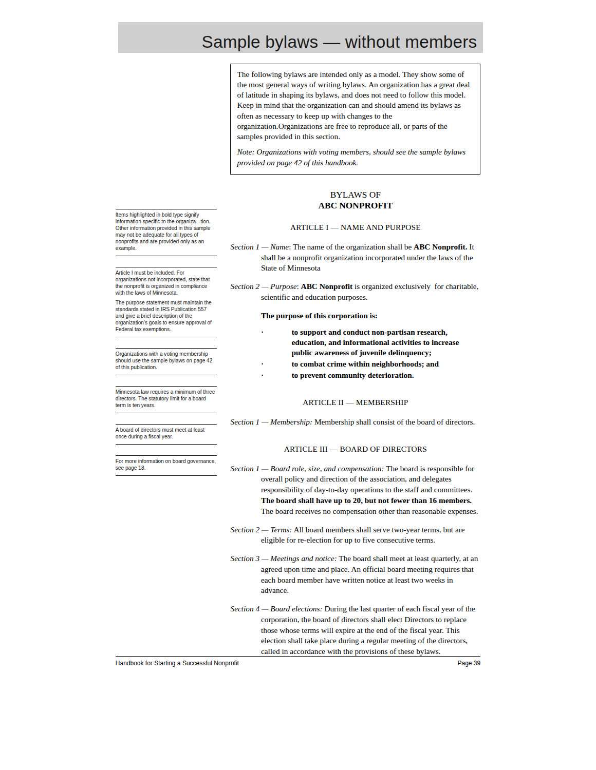Sample bylaws — without members
Items highlighted in bold type signify information specific to the organiza -tion. Other information provided in this sample may not be adequate for all types of nonprofits and are provided only as an example.
Article I must be included. For organizations not incorporated, state that the nonprofit is organized in compliance with the laws of Minnesota.
The purpose statement must maintain the standards stated in IRS Publication 557 and give a brief description of the organization's goals to ensure approval of Federal tax exemptions.
Organizations with a voting membership should use the sample bylaws on page 42 of this publication.
Minnesota law requires a minimum of three directors. The statutory limit for a board term is ten years.
A board of directors must meet at least once during a fiscal year.
For more information on board governance, see page 18.
The following bylaws are intended only as a model. They show some of the most general ways of writing bylaws. An organization has a great deal of latitude in shaping its bylaws, and does not need to follow this model. Keep in mind that the organization can and should amend its bylaws as often as necessary to keep up with changes to the organization.Organizations are free to reproduce all, or parts of the samples provided in this section.
Note: Organizations with voting members, should see the sample bylaws provided on page 42 of this handbook.
BYLAWS OF
ABC NONPROFIT
ARTICLE I — NAME AND PURPOSE
Section 1 — Name: The name of the organization shall be ABC Nonprofit. It shall be a nonprofit organization incorporated under the laws of the State of Minnesota
Section 2 — Purpose: ABC Nonprofit is organized exclusively for charitable, scientific and education purposes.
The purpose of this corporation is:
·to support and conduct non-partisan research, education, and informational activities to increase public awareness of juvenile delinquency;
·to combat crime within neighborhoods; and
·to prevent community deterioration.
ARTICLE II — MEMBERSHIP
Section 1 — Membership: Membership shall consist of the board of directors.
ARTICLE III — BOARD OF DIRECTORS
Section 1 — Board role, size, and compensation: The board is responsible for overall policy and direction of the association, and delegates responsibility of day-to-day operations to the staff and committees. The board shall have up to 20, but not fewer than 16 members. The board receives no compensation other than reasonable expenses.
Section 2 — Terms: All board members shall serve two-year terms, but are eligible for re-election for up to five consecutive terms.
Section 3 — Meetings and notice: The board shall meet at least quarterly, at an agreed upon time and place. An official board meeting requires that each board member have written notice at least two weeks in advance.
Section 4 — Board elections: During the last quarter of each fiscal year of the corporation, the board of directors shall elect Directors to replace those whose terms will expire at the end of the fiscal year. This election shall take place during a regular meeting of the directors, called in accordance with the provisions of these bylaws.
Handbook for Starting a Successful Nonprofit Page 39